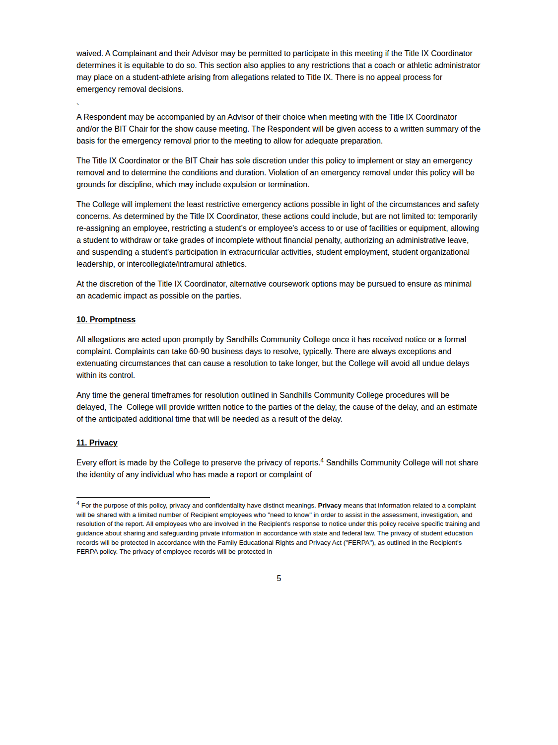waived. A Complainant and their Advisor may be permitted to participate in this meeting if the Title IX Coordinator determines it is equitable to do so. This section also applies to any restrictions that a coach or athletic administrator may place on a student-athlete arising from allegations related to Title IX. There is no appeal process for emergency removal decisions.
`
A Respondent may be accompanied by an Advisor of their choice when meeting with the Title IX Coordinator and/or the BIT Chair for the show cause meeting. The Respondent will be given access to a written summary of the basis for the emergency removal prior to the meeting to allow for adequate preparation.
The Title IX Coordinator or the BIT Chair has sole discretion under this policy to implement or stay an emergency removal and to determine the conditions and duration. Violation of an emergency removal under this policy will be grounds for discipline, which may include expulsion or termination.
The College will implement the least restrictive emergency actions possible in light of the circumstances and safety concerns. As determined by the Title IX Coordinator, these actions could include, but are not limited to: temporarily re-assigning an employee, restricting a student's or employee's access to or use of facilities or equipment, allowing a student to withdraw or take grades of incomplete without financial penalty, authorizing an administrative leave, and suspending a student's participation in extracurricular activities, student employment, student organizational leadership, or intercollegiate/intramural athletics.
At the discretion of the Title IX Coordinator, alternative coursework options may be pursued to ensure as minimal an academic impact as possible on the parties.
10. Promptness
All allegations are acted upon promptly by Sandhills Community College once it has received notice or a formal complaint. Complaints can take 60-90 business days to resolve, typically. There are always exceptions and extenuating circumstances that can cause a resolution to take longer, but the College will avoid all undue delays within its control.
Any time the general timeframes for resolution outlined in Sandhills Community College procedures will be delayed, The College will provide written notice to the parties of the delay, the cause of the delay, and an estimate of the anticipated additional time that will be needed as a result of the delay.
11. Privacy
Every effort is made by the College to preserve the privacy of reports.4 Sandhills Community College will not share the identity of any individual who has made a report or complaint of
4 For the purpose of this policy, privacy and confidentiality have distinct meanings. Privacy means that information related to a complaint will be shared with a limited number of Recipient employees who "need to know" in order to assist in the assessment, investigation, and resolution of the report. All employees who are involved in the Recipient's response to notice under this policy receive specific training and guidance about sharing and safeguarding private information in accordance with state and federal law. The privacy of student education records will be protected in accordance with the Family Educational Rights and Privacy Act ("FERPA"), as outlined in the Recipient's FERPA policy. The privacy of employee records will be protected in
5